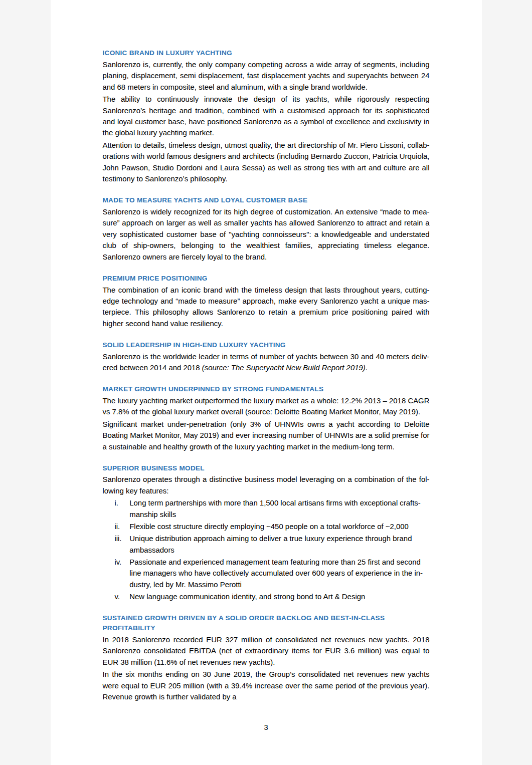Iconic brand in luxury yachting
Sanlorenzo is, currently, the only company competing across a wide array of segments, including planing, displacement, semi displacement, fast displacement yachts and superyachts between 24 and 68 meters in composite, steel and aluminum, with a single brand worldwide.
The ability to continuously innovate the design of its yachts, while rigorously respecting Sanlorenzo’s heritage and tradition, combined with a customised approach for its sophisticated and loyal customer base, have positioned Sanlorenzo as a symbol of excellence and exclusivity in the global luxury yachting market.
Attention to details, timeless design, utmost quality, the art directorship of Mr. Piero Lissoni, collaborations with world famous designers and architects (including Bernardo Zuccon, Patricia Urquiola, John Pawson, Studio Dordoni and Laura Sessa) as well as strong ties with art and culture are all testimony to Sanlorenzo’s philosophy.
Made to measure yachts and loyal customer base
Sanlorenzo is widely recognized for its high degree of customization. An extensive “made to measure” approach on larger as well as smaller yachts has allowed Sanlorenzo to attract and retain a very sophisticated customer base of "yachting connoisseurs": a knowledgeable and understated club of ship-owners, belonging to the wealthiest families, appreciating timeless elegance. Sanlorenzo owners are fiercely loyal to the brand.
Premium price positioning
The combination of an iconic brand with the timeless design that lasts throughout years, cutting-edge technology and “made to measure” approach, make every Sanlorenzo yacht a unique masterpiece. This philosophy allows Sanlorenzo to retain a premium price positioning paired with higher second hand value resiliency.
Solid leadership in high-end luxury yachting
Sanlorenzo is the worldwide leader in terms of number of yachts between 30 and 40 meters delivered between 2014 and 2018 (source: The Superyacht New Build Report 2019).
Market growth underpinned by strong fundamentals
The luxury yachting market outperformed the luxury market as a whole: 12.2% 2013 – 2018 CAGR vs 7.8% of the global luxury market overall (source: Deloitte Boating Market Monitor, May 2019).
Significant market under-penetration (only 3% of UHNWIs owns a yacht according to Deloitte Boating Market Monitor, May 2019) and ever increasing number of UHNWIs are a solid premise for a sustainable and healthy growth of the luxury yachting market in the medium-long term.
Superior business model
Sanlorenzo operates through a distinctive business model leveraging on a combination of the following key features:
Long term partnerships with more than 1,500 local artisans firms with exceptional craftsmanship skills
Flexible cost structure directly employing ~450 people on a total workforce of ~2,000
Unique distribution approach aiming to deliver a true luxury experience through brand ambassadors
Passionate and experienced management team featuring more than 25 first and second line managers who have collectively accumulated over 600 years of experience in the industry, led by Mr. Massimo Perotti
New language communication identity, and strong bond to Art & Design
Sustained growth driven by a solid order backlog and best-in-class profitability
In 2018 Sanlorenzo recorded EUR 327 million of consolidated net revenues new yachts. 2018 Sanlorenzo consolidated EBITDA (net of extraordinary items for EUR 3.6 million) was equal to EUR 38 million (11.6% of net revenues new yachts).
In the six months ending on 30 June 2019, the Group’s consolidated net revenues new yachts were equal to EUR 205 million (with a 39.4% increase over the same period of the previous year). Revenue growth is further validated by a
3